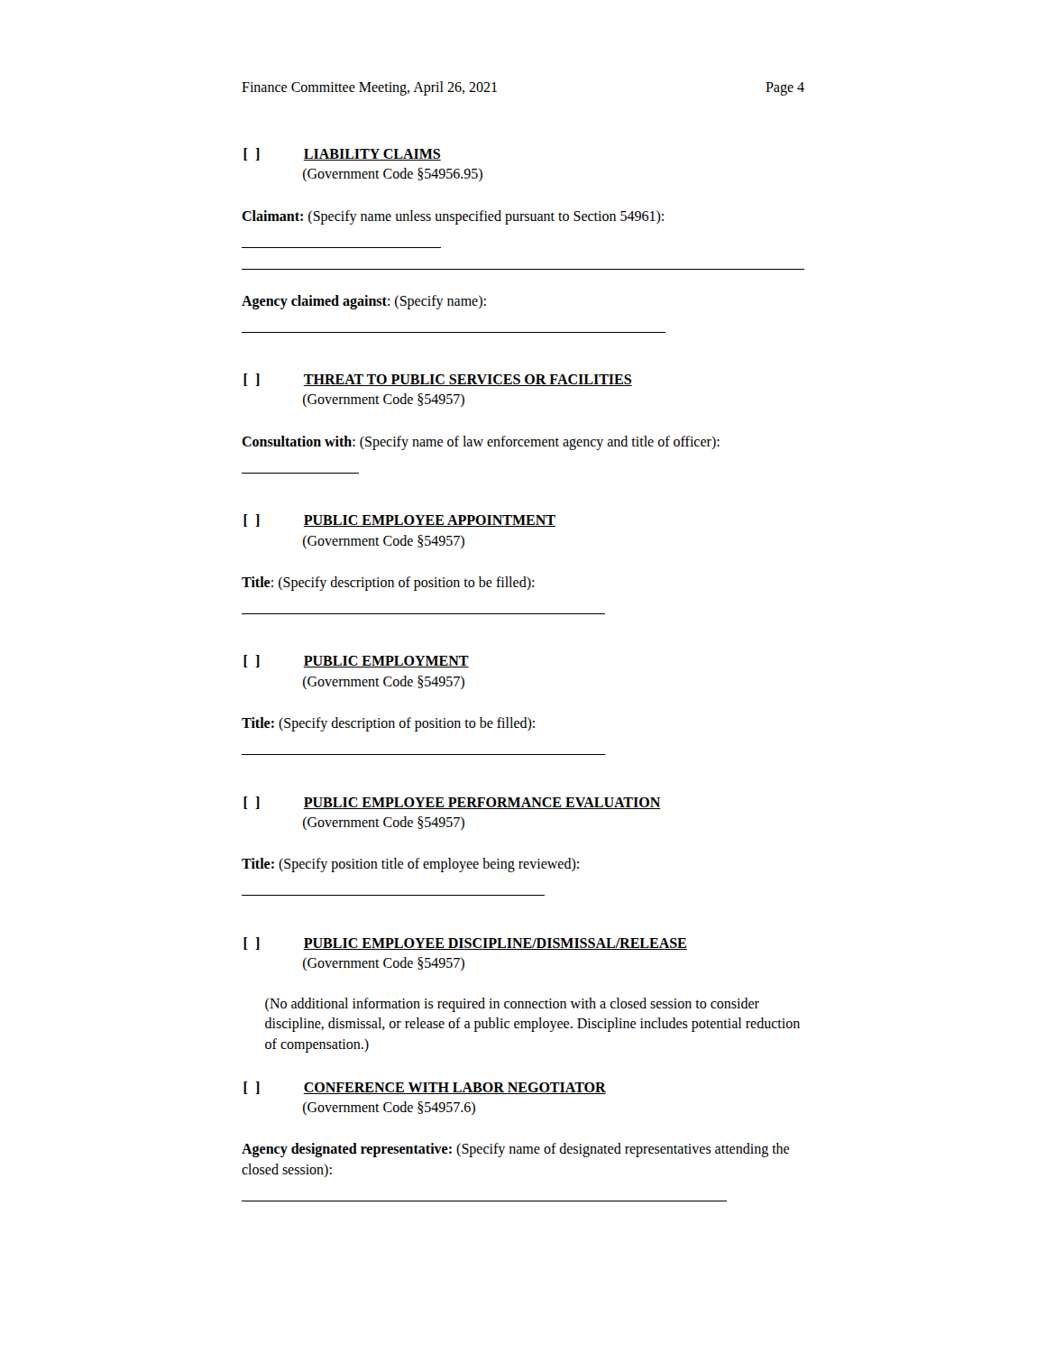Finance Committee Meeting, April 26, 2021
Page 4
[ ] Liability Claims
(Government Code §54956.95)
Claimant: (Specify name unless unspecified pursuant to Section 54961):
Agency claimed against: (Specify name):
[ ] Threat to Public Services or Facilities
(Government Code §54957)
Consultation with: (Specify name of law enforcement agency and title of officer):
[ ] Public Employee Appointment
(Government Code §54957)
Title: (Specify description of position to be filled):
[ ] Public Employment
(Government Code §54957)
Title: (Specify description of position to be filled):
[ ] Public Employee Performance Evaluation
(Government Code §54957)
Title: (Specify position title of employee being reviewed):
[ ] Public Employee Discipline/Dismissal/Release
(Government Code §54957)
(No additional information is required in connection with a closed session to consider discipline, dismissal, or release of a public employee. Discipline includes potential reduction of compensation.)
[ ] Conference with Labor Negotiator
(Government Code §54957.6)
Agency designated representative: (Specify name of designated representatives attending the closed session):